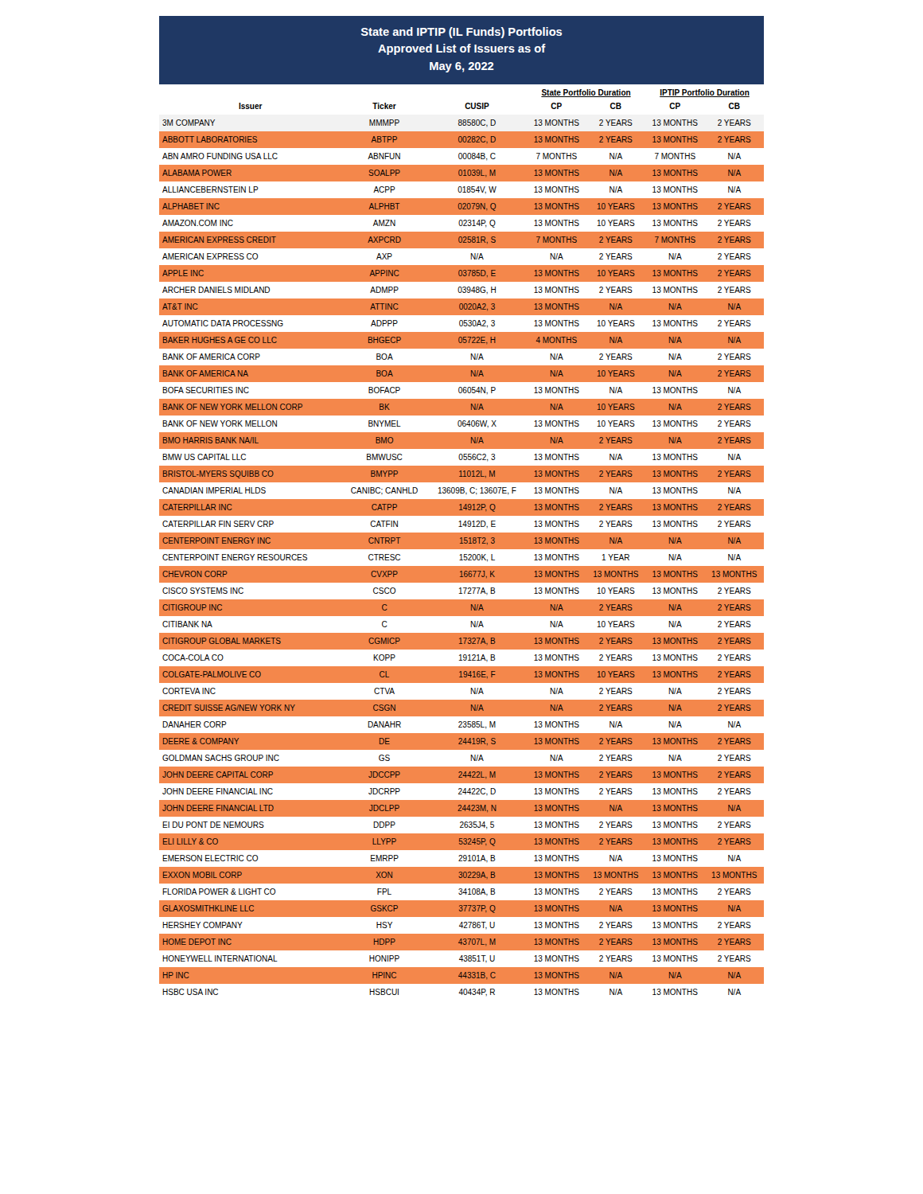State and IPTIP (IL Funds) Portfolios
Approved List of Issuers as of
May 6, 2022
| | | | State Portfolio Duration | IPTIP Portfolio Duration |
| --- | --- | --- | --- | --- |
| Issuer | Ticker | CUSIP | CP | CB | CP | CB |
| 3M COMPANY | MMMPP | 88580C, D | 13 MONTHS | 2 YEARS | 13 MONTHS | 2 YEARS |
| ABBOTT LABORATORIES | ABTPP | 00282C, D | 13 MONTHS | 2 YEARS | 13 MONTHS | 2 YEARS |
| ABN AMRO FUNDING USA LLC | ABNFUN | 00084B, C | 7 MONTHS | N/A | 7 MONTHS | N/A |
| ALABAMA POWER | SOALPP | 01039L, M | 13 MONTHS | N/A | 13 MONTHS | N/A |
| ALLIANCEBERNSTEIN LP | ACPP | 01854V, W | 13 MONTHS | N/A | 13 MONTHS | N/A |
| ALPHABET INC | ALPHBT | 02079N, Q | 13 MONTHS | 10 YEARS | 13 MONTHS | 2 YEARS |
| AMAZON.COM INC | AMZN | 02314P, Q | 13 MONTHS | 10 YEARS | 13 MONTHS | 2 YEARS |
| AMERICAN EXPRESS CREDIT | AXPCRD | 02581R, S | 7 MONTHS | 2 YEARS | 7 MONTHS | 2 YEARS |
| AMERICAN EXPRESS CO | AXP | N/A | N/A | 2 YEARS | N/A | 2 YEARS |
| APPLE INC | APPINC | 03785D, E | 13 MONTHS | 10 YEARS | 13 MONTHS | 2 YEARS |
| ARCHER DANIELS MIDLAND | ADMPP | 03948G, H | 13 MONTHS | 2 YEARS | 13 MONTHS | 2 YEARS |
| AT&T INC | ATTINC | 0020A2, 3 | 13 MONTHS | N/A | N/A | N/A |
| AUTOMATIC DATA PROCESSNG | ADPPP | 0530A2, 3 | 13 MONTHS | 10 YEARS | 13 MONTHS | 2 YEARS |
| BAKER HUGHES A GE CO LLC | BHGECP | 05722E, H | 4 MONTHS | N/A | N/A | N/A |
| BANK OF AMERICA CORP | BOA | N/A | N/A | 2 YEARS | N/A | 2 YEARS |
| BANK OF AMERICA NA | BOA | N/A | N/A | 10 YEARS | N/A | 2 YEARS |
| BOFA SECURITIES INC | BOFACP | 06054N, P | 13 MONTHS | N/A | 13 MONTHS | N/A |
| BANK OF NEW YORK MELLON CORP | BK | N/A | N/A | 10 YEARS | N/A | 2 YEARS |
| BANK OF NEW YORK MELLON | BNYMEL | 06406W, X | 13 MONTHS | 10 YEARS | 13 MONTHS | 2 YEARS |
| BMO HARRIS BANK NA/IL | BMO | N/A | N/A | 2 YEARS | N/A | 2 YEARS |
| BMW US CAPITAL LLC | BMWUSC | 0556C2, 3 | 13 MONTHS | N/A | 13 MONTHS | N/A |
| BRISTOL-MYERS SQUIBB CO | BMYPP | 11012L, M | 13 MONTHS | 2 YEARS | 13 MONTHS | 2 YEARS |
| CANADIAN IMPERIAL HLDS | CANIBC; CANHLD | 13609B, C; 13607E, F | 13 MONTHS | N/A | 13 MONTHS | N/A |
| CATERPILLAR INC | CATPP | 14912P, Q | 13 MONTHS | 2 YEARS | 13 MONTHS | 2 YEARS |
| CATERPILLAR FIN SERV CRP | CATFIN | 14912D, E | 13 MONTHS | 2 YEARS | 13 MONTHS | 2 YEARS |
| CENTERPOINT ENERGY INC | CNTRPT | 1518T2, 3 | 13 MONTHS | N/A | N/A | N/A |
| CENTERPOINT ENERGY RESOURCES | CTRESC | 15200K, L | 13 MONTHS | 1 YEAR | N/A | N/A |
| CHEVRON CORP | CVXPP | 16677J, K | 13 MONTHS | 13 MONTHS | 13 MONTHS | 13 MONTHS |
| CISCO SYSTEMS INC | CSCO | 17277A, B | 13 MONTHS | 10 YEARS | 13 MONTHS | 2 YEARS |
| CITIGROUP INC | C | N/A | N/A | 2 YEARS | N/A | 2 YEARS |
| CITIBANK NA | C | N/A | N/A | 10 YEARS | N/A | 2 YEARS |
| CITIGROUP GLOBAL MARKETS | CGMICP | 17327A, B | 13 MONTHS | 2 YEARS | 13 MONTHS | 2 YEARS |
| COCA-COLA CO | KOPP | 19121A, B | 13 MONTHS | 2 YEARS | 13 MONTHS | 2 YEARS |
| COLGATE-PALMOLIVE CO | CL | 19416E, F | 13 MONTHS | 10 YEARS | 13 MONTHS | 2 YEARS |
| CORTEVA INC | CTVA | N/A | N/A | 2 YEARS | N/A | 2 YEARS |
| CREDIT SUISSE AG/NEW YORK NY | CSGN | N/A | N/A | 2 YEARS | N/A | 2 YEARS |
| DANAHER CORP | DANAHR | 23585L, M | 13 MONTHS | N/A | N/A | N/A |
| DEERE & COMPANY | DE | 24419R, S | 13 MONTHS | 2 YEARS | 13 MONTHS | 2 YEARS |
| GOLDMAN SACHS GROUP INC | GS | N/A | N/A | 2 YEARS | N/A | 2 YEARS |
| JOHN DEERE CAPITAL CORP | JDCCPP | 24422L, M | 13 MONTHS | 2 YEARS | 13 MONTHS | 2 YEARS |
| JOHN DEERE FINANCIAL INC | JDCRPP | 24422C, D | 13 MONTHS | 2 YEARS | 13 MONTHS | 2 YEARS |
| JOHN DEERE FINANCIAL LTD | JDCLPP | 24423M, N | 13 MONTHS | N/A | 13 MONTHS | N/A |
| EI DU PONT DE NEMOURS | DDPP | 2635J4, 5 | 13 MONTHS | 2 YEARS | 13 MONTHS | 2 YEARS |
| ELI LILLY & CO | LLYPP | 53245P, Q | 13 MONTHS | 2 YEARS | 13 MONTHS | 2 YEARS |
| EMERSON ELECTRIC CO | EMRPP | 29101A, B | 13 MONTHS | N/A | 13 MONTHS | N/A |
| EXXON MOBIL CORP | XON | 30229A, B | 13 MONTHS | 13 MONTHS | 13 MONTHS | 13 MONTHS |
| FLORIDA POWER & LIGHT CO | FPL | 34108A, B | 13 MONTHS | 2 YEARS | 13 MONTHS | 2 YEARS |
| GLAXOSMITHKLINE LLC | GSKCP | 37737P, Q | 13 MONTHS | N/A | 13 MONTHS | N/A |
| HERSHEY COMPANY | HSY | 42786T, U | 13 MONTHS | 2 YEARS | 13 MONTHS | 2 YEARS |
| HOME DEPOT INC | HDPP | 43707L, M | 13 MONTHS | 2 YEARS | 13 MONTHS | 2 YEARS |
| HONEYWELL INTERNATIONAL | HONIPP | 43851T, U | 13 MONTHS | 2 YEARS | 13 MONTHS | 2 YEARS |
| HP INC | HPINC | 44331B, C | 13 MONTHS | N/A | N/A | N/A |
| HSBC USA INC | HSBCUI | 40434P, R | 13 MONTHS | N/A | 13 MONTHS | N/A |